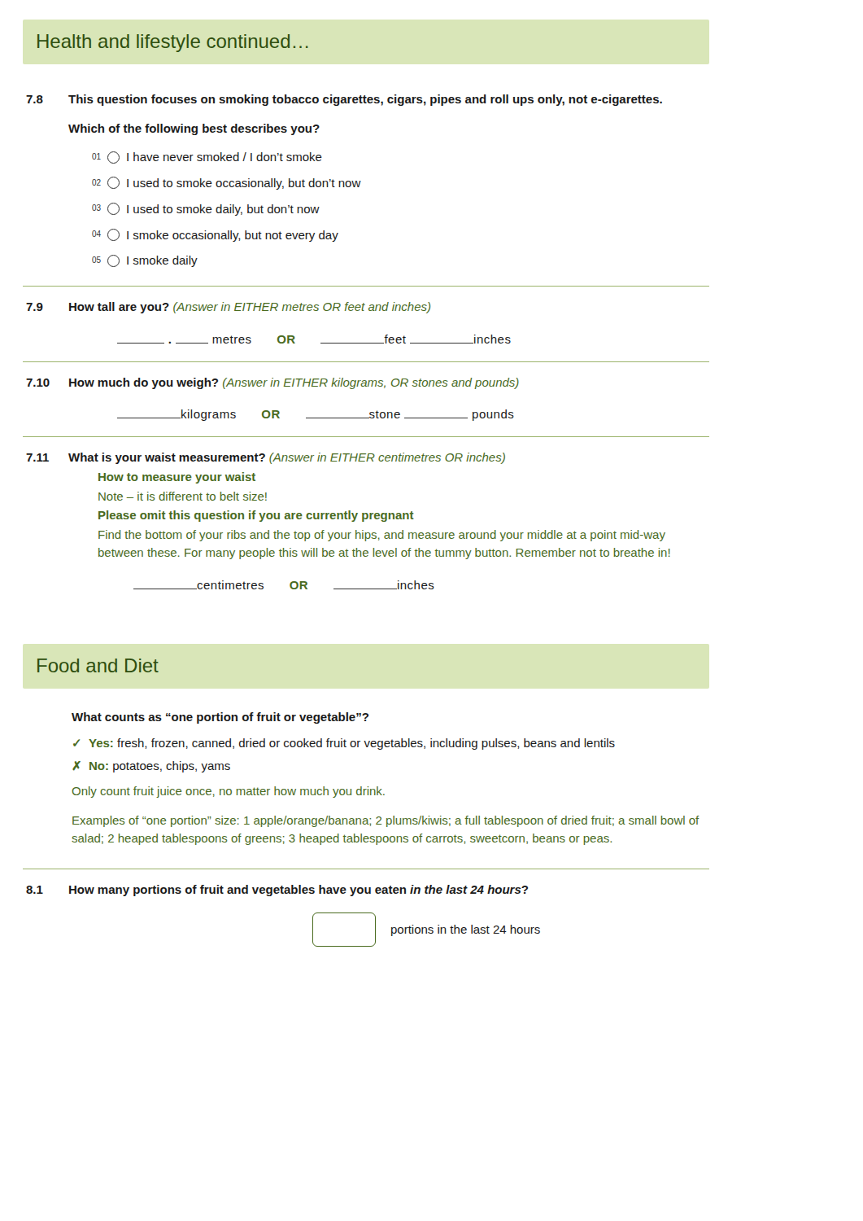Health and lifestyle continued…
7.8
This question focuses on smoking tobacco cigarettes, cigars, pipes and roll ups only, not e-cigarettes.
Which of the following best describes you?
01 I have never smoked / I don’t smoke
02 I used to smoke occasionally, but don’t now
03 I used to smoke daily, but don’t now
04 I smoke occasionally, but not every day
05 I smoke daily
7.9
How tall are you? (Answer in EITHER metres OR feet and inches)
. metres OR feet inches
7.10
How much do you weigh? (Answer in EITHER kilograms, OR stones and pounds)
kilograms OR stone pounds
7.11
What is your waist measurement? (Answer in EITHER centimetres OR inches)
How to measure your waist
Note – it is different to belt size!
Please omit this question if you are currently pregnant
Find the bottom of your ribs and the top of your hips, and measure around your middle at a point mid-way between these. For many people this will be at the level of the tummy button. Remember not to breathe in!
centimetres OR inches
Food and Diet
What counts as “one portion of fruit or vegetable”?
✓Yes: fresh, frozen, canned, dried or cooked fruit or vegetables, including pulses, beans and lentils
✗No: potatoes, chips, yams
Only count fruit juice once, no matter how much you drink.
Examples of “one portion” size: 1 apple/orange/banana; 2 plums/kiwis; a full tablespoon of dried fruit; a small bowl of salad; 2 heaped tablespoons of greens; 3 heaped tablespoons of carrots, sweetcorn, beans or peas.
8.1
How many portions of fruit and vegetables have you eaten in the last 24 hours?
portions in the last 24 hours